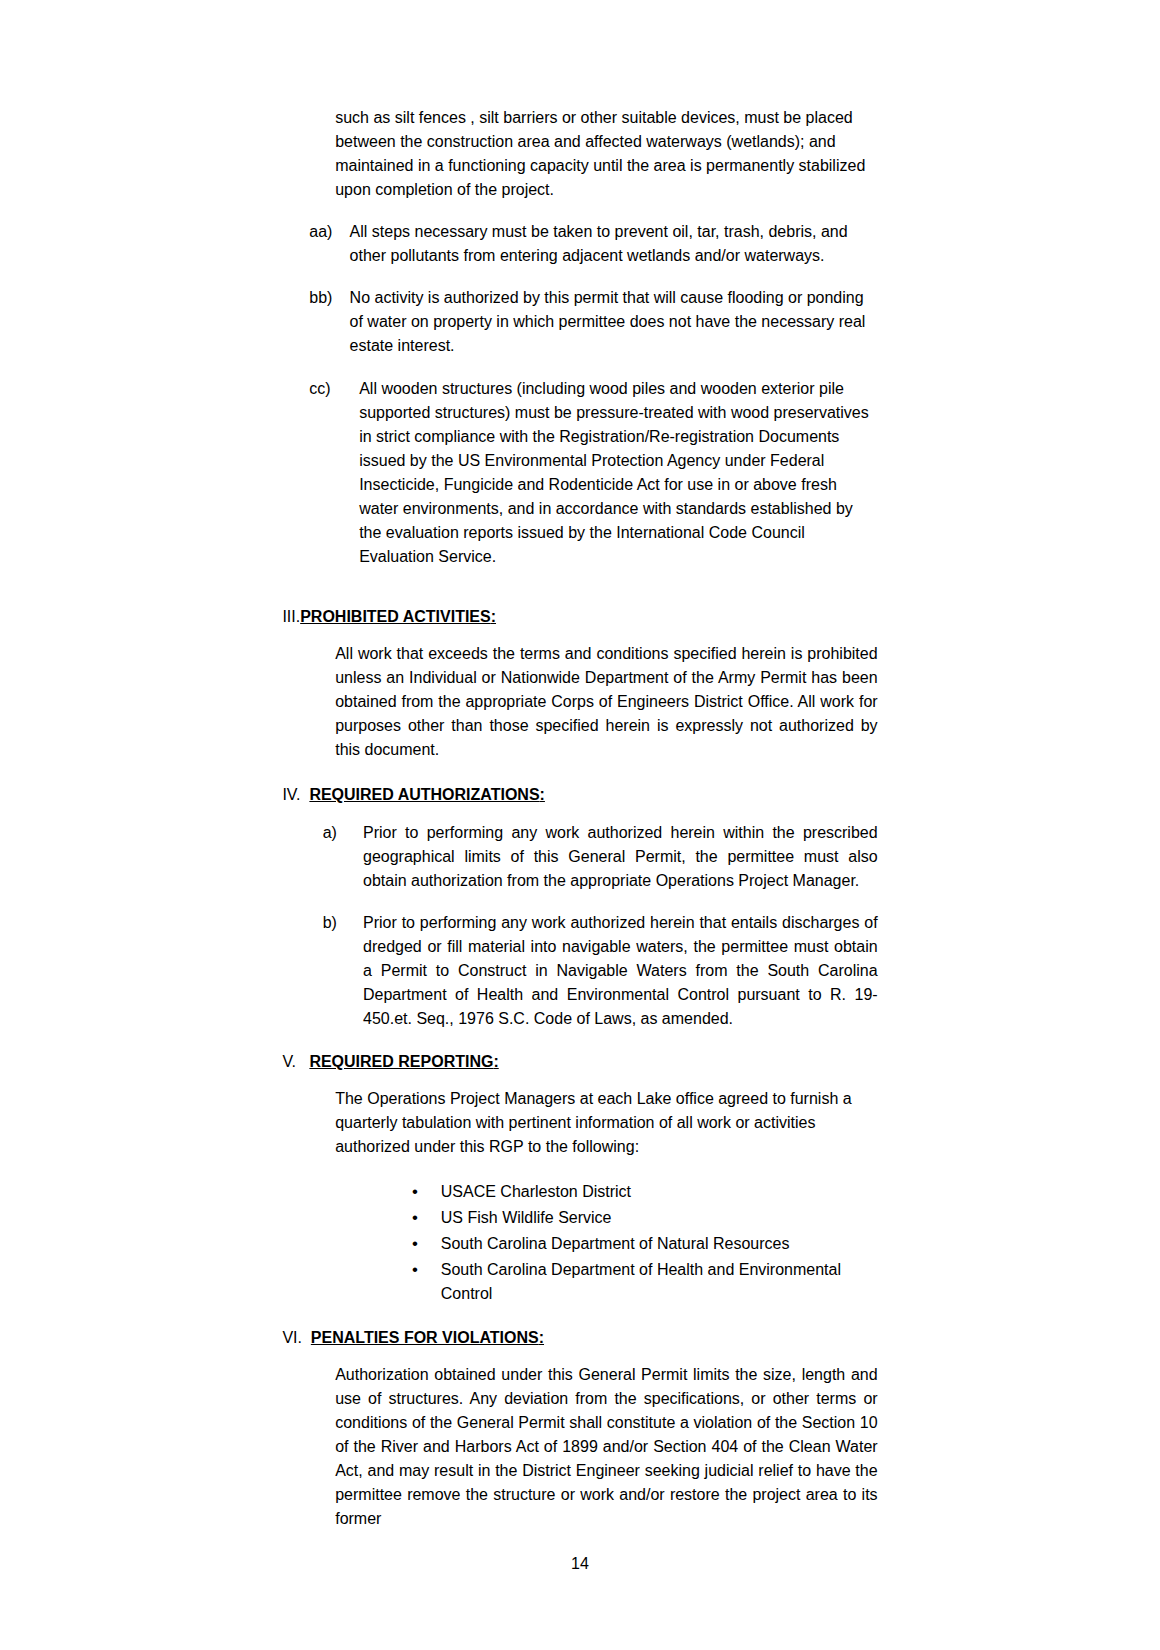such as silt fences , silt barriers or other suitable devices, must be placed between the construction area and affected waterways (wetlands); and maintained in a functioning capacity until the area is permanently stabilized upon completion of the project.
aa) All steps necessary must be taken to prevent oil, tar, trash, debris, and other pollutants from entering adjacent wetlands and/or waterways.
bb) No activity is authorized by this permit that will cause flooding or ponding of water on property in which permittee does not have the necessary real estate interest.
cc) All wooden structures (including wood piles and wooden exterior pile supported structures) must be pressure-treated with wood preservatives in strict compliance with the Registration/Re-registration Documents issued by the US Environmental Protection Agency under Federal Insecticide, Fungicide and Rodenticide Act for use in or above fresh water environments, and in accordance with standards established by the evaluation reports issued by the International Code Council Evaluation Service.
III. PROHIBITED ACTIVITIES:
All work that exceeds the terms and conditions specified herein is prohibited unless an Individual or Nationwide Department of the Army Permit has been obtained from the appropriate Corps of Engineers District Office. All work for purposes other than those specified herein is expressly not authorized by this document.
IV. REQUIRED AUTHORIZATIONS:
a) Prior to performing any work authorized herein within the prescribed geographical limits of this General Permit, the permittee must also obtain authorization from the appropriate Operations Project Manager.
b) Prior to performing any work authorized herein that entails discharges of dredged or fill material into navigable waters, the permittee must obtain a Permit to Construct in Navigable Waters from the South Carolina Department of Health and Environmental Control pursuant to R. 19-450.et. Seq., 1976 S.C. Code of Laws, as amended.
V. REQUIRED REPORTING:
The Operations Project Managers at each Lake office agreed to furnish a quarterly tabulation with pertinent information of all work or activities authorized under this RGP to the following:
USACE Charleston District
US Fish Wildlife Service
South Carolina Department of Natural Resources
South Carolina Department of Health and Environmental Control
VI. PENALTIES FOR VIOLATIONS:
Authorization obtained under this General Permit limits the size, length and use of structures. Any deviation from the specifications, or other terms or conditions of the General Permit shall constitute a violation of the Section 10 of the River and Harbors Act of 1899 and/or Section 404 of the Clean Water Act, and may result in the District Engineer seeking judicial relief to have the permittee remove the structure or work and/or restore the project area to its former
14